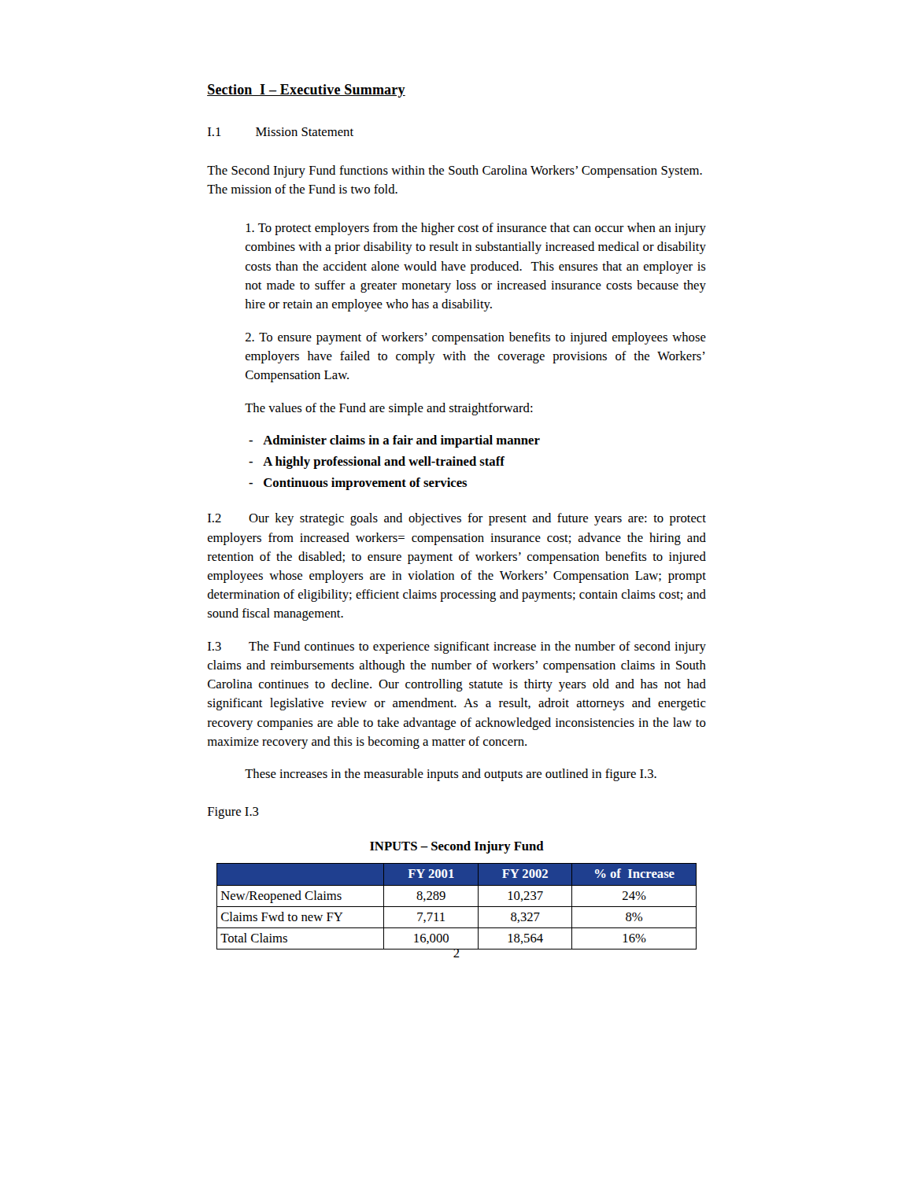Section I – Executive Summary
I.1 Mission Statement
The Second Injury Fund functions within the South Carolina Workers’ Compensation System. The mission of the Fund is two fold.
1. To protect employers from the higher cost of insurance that can occur when an injury combines with a prior disability to result in substantially increased medical or disability costs than the accident alone would have produced. This ensures that an employer is not made to suffer a greater monetary loss or increased insurance costs because they hire or retain an employee who has a disability.
2. To ensure payment of workers’ compensation benefits to injured employees whose employers have failed to comply with the coverage provisions of the Workers’ Compensation Law.
The values of the Fund are simple and straightforward:
Administer claims in a fair and impartial manner
A highly professional and well-trained staff
Continuous improvement of services
I.2 Our key strategic goals and objectives for present and future years are: to protect employers from increased workers= compensation insurance cost; advance the hiring and retention of the disabled; to ensure payment of workers’ compensation benefits to injured employees whose employers are in violation of the Workers’ Compensation Law; prompt determination of eligibility; efficient claims processing and payments; contain claims cost; and sound fiscal management.
I.3 The Fund continues to experience significant increase in the number of second injury claims and reimbursements although the number of workers’ compensation claims in South Carolina continues to decline. Our controlling statute is thirty years old and has not had significant legislative review or amendment. As a result, adroit attorneys and energetic recovery companies are able to take advantage of acknowledged inconsistencies in the law to maximize recovery and this is becoming a matter of concern.
These increases in the measurable inputs and outputs are outlined in figure I.3.
Figure I.3
INPUTS – Second Injury Fund
| | FY 2001 | FY 2002 | % of Increase |
| --- | --- | --- | --- |
| New/Reopened Claims | 8,289 | 10,237 | 24% |
| Claims Fwd to new FY | 7,711 | 8,327 | 8% |
| Total Claims | 16,000 | 18,564 | 16% |
2